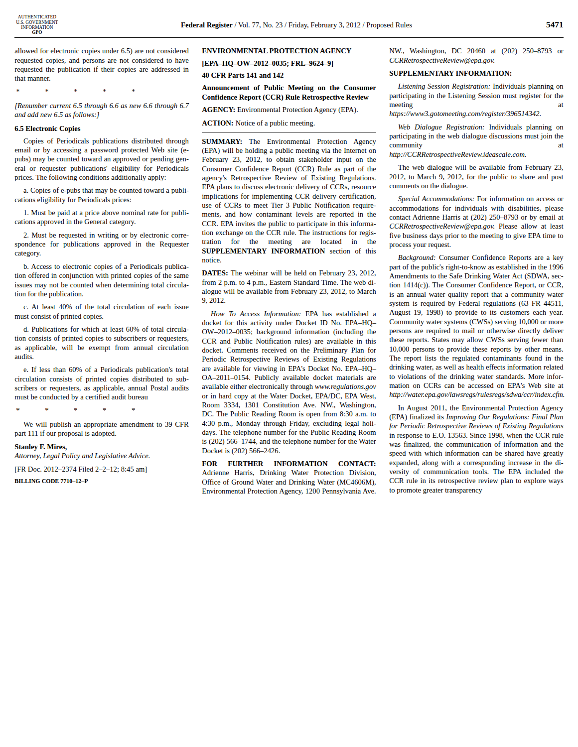AUTHENTICATED
U.S. GOVERNMENT
INFORMATION
GPO
Federal Register / Vol. 77, No. 23 / Friday, February 3, 2012 / Proposed Rules
5471
allowed for electronic copies under 6.5) are not considered requested copies, and persons are not considered to have requested the publication if their copies are addressed in that manner.
* * * * *
[Renumber current 6.5 through 6.6 as new 6.6 through 6.7 and add new 6.5 as follows:]
6.5 Electronic Copies
Copies of Periodicals publications distributed through email or by accessing a password protected Web site (e-pubs) may be counted toward an approved or pending general or requester publications' eligibility for Periodicals prices. The following conditions additionally apply:
a. Copies of e-pubs that may be counted toward a publications eligibility for Periodicals prices:
1. Must be paid at a price above nominal rate for publications approved in the General category.
2. Must be requested in writing or by electronic correspondence for publications approved in the Requester category.
b. Access to electronic copies of a Periodicals publication offered in conjunction with printed copies of the same issues may not be counted when determining total circulation for the publication.
c. At least 40% of the total circulation of each issue must consist of printed copies.
d. Publications for which at least 60% of total circulation consists of printed copies to subscribers or requesters, as applicable, will be exempt from annual circulation audits.
e. If less than 60% of a Periodicals publication's total circulation consists of printed copies distributed to subscribers or requesters, as applicable, annual Postal audits must be conducted by a certified audit bureau
* * * * *
We will publish an appropriate amendment to 39 CFR part 111 if our proposal is adopted.
Stanley F. Mires,
Attorney, Legal Policy and Legislative Advice.
[FR Doc. 2012–2374 Filed 2–2–12; 8:45 am]
BILLING CODE 7710–12–P
ENVIRONMENTAL PROTECTION AGENCY
[EPA–HQ–OW–2012–0035; FRL–9624–9]
40 CFR Parts 141 and 142
Announcement of Public Meeting on the Consumer Confidence Report (CCR) Rule Retrospective Review
AGENCY: Environmental Protection Agency (EPA).
ACTION: Notice of a public meeting.
SUMMARY: The Environmental Protection Agency (EPA) will be holding a public meeting via the Internet on February 23, 2012, to obtain stakeholder input on the Consumer Confidence Report (CCR) Rule as part of the agency's Retrospective Review of Existing Regulations. EPA plans to discuss electronic delivery of CCRs, resource implications for implementing CCR delivery certification, use of CCRs to meet Tier 3 Public Notification requirements, and how contaminant levels are reported in the CCR. EPA invites the public to participate in this information exchange on the CCR rule. The instructions for registration for the meeting are located in the SUPPLEMENTARY INFORMATION section of this notice.
DATES: The webinar will be held on February 23, 2012, from 2 p.m. to 4 p.m., Eastern Standard Time. The web dialogue will be available from February 23, 2012, to March 9, 2012.
How To Access Information: EPA has established a docket for this activity under Docket ID No. EPA–HQ–OW–2012–0035; background information (including the CCR and Public Notification rules) are available in this docket. Comments received on the Preliminary Plan for Periodic Retrospective Reviews of Existing Regulations are available for viewing in EPA's Docket No. EPA–HQ–OA–2011–0154. Publicly available docket materials are available either electronically through www.regulations.gov or in hard copy at the Water Docket, EPA/DC, EPA West, Room 3334, 1301 Constitution Ave. NW., Washington, DC. The Public Reading Room is open from 8:30 a.m. to 4:30 p.m., Monday through Friday, excluding legal holidays. The telephone number for the Public Reading Room is (202) 566–1744, and the telephone number for the Water Docket is (202) 566–2426.
FOR FURTHER INFORMATION CONTACT: Adrienne Harris, Drinking Water Protection Division, Office of Ground Water and Drinking Water (MC4606M), Environmental Protection Agency, 1200 Pennsylvania Ave. NW., Washington, DC 20460 at (202) 250–8793 or CCRRetrospectiveReview@epa.gov.
SUPPLEMENTARY INFORMATION:
Listening Session Registration: Individuals planning on participating in the Listening Session must register for the meeting at https://www3.gotomeeting.com/register/396514342.
Web Dialogue Registration: Individuals planning on participating in the web dialogue discussions must join the community at http://CCRRetrospectiveReview.ideascale.com.
The web dialogue will be available from February 23, 2012, to March 9, 2012, for the public to share and post comments on the dialogue.
Special Accommodations: For information on access or accommodations for individuals with disabilities, please contact Adrienne Harris at (202) 250–8793 or by email at CCRRetrospectiveReview@epa.gov. Please allow at least five business days prior to the meeting to give EPA time to process your request.
Background: Consumer Confidence Reports are a key part of the public's right-to-know as established in the 1996 Amendments to the Safe Drinking Water Act (SDWA, section 1414(c)). The Consumer Confidence Report, or CCR, is an annual water quality report that a community water system is required by Federal regulations (63 FR 44511, August 19, 1998) to provide to its customers each year. Community water systems (CWSs) serving 10,000 or more persons are required to mail or otherwise directly deliver these reports. States may allow CWSs serving fewer than 10,000 persons to provide these reports by other means. The report lists the regulated contaminants found in the drinking water, as well as health effects information related to violations of the drinking water standards. More information on CCRs can be accessed on EPA's Web site at http://water.epa.gov/lawsregs/rulesregs/sdwa/ccr/index.cfm.
In August 2011, the Environmental Protection Agency (EPA) finalized its Improving Our Regulations: Final Plan for Periodic Retrospective Reviews of Existing Regulations in response to E.O. 13563. Since 1998, when the CCR rule was finalized, the communication of information and the speed with which information can be shared have greatly expanded, along with a corresponding increase in the diversity of communication tools. The EPA included the CCR rule in its retrospective review plan to explore ways to promote greater transparency